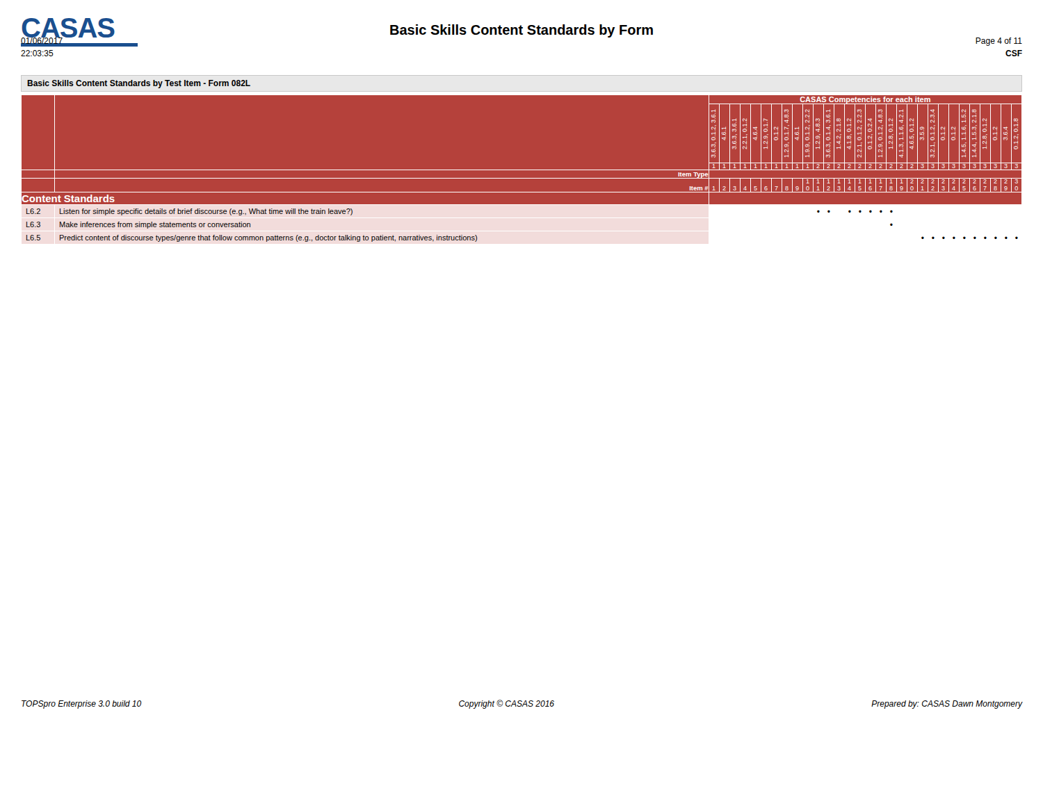CASAS
Basic Skills Content Standards by Form
01/06/2017
22:03:35
Page 4 of 11
CSF
Basic Skills Content Standards by Test Item - Form 082L
| | | CASAS Competencies for each item |
| 3.6.3, 0.1.2, 3.6.1 | 4.6.1 | 3.6.3, 3.6.1 | 2.2.1, 0.1.2 | 4.6.4 | 1.2.9, 0.1.7 | 0.1.2 | 1.2.9, 0.1.7, 4.8.3 | 4.6.1 | 1.9.9, 0.1.2, 2.2.2 | 1.2.9, 4.8.3 | 3.6.3, 0.1.4, 3.6.1 | 1.4.2, 2.1.8 | 4.1.8, 0.1.2 | 2.2.1, 0.1.2, 2.2.3 | 0.1.2, 0.2.4 | 1.2.9, 0.1.2, 4.8.3 | 1.2.8, 0.1.2 | 4.1.3, 1.1.6, 4.2.1 | 4.6.5, 0.1.2 | 3.5.9 | 3.2.1, 0.1.2, 2.3.4 | 0.1.2 | 0.1.2 | 1.4.5, 1.1.6, 1.5.2 | 1.4.4, 1.5.3, 2.1.8 | 1.2.8, 0.1.2 | 0.1.2 | 3.6.4 | 0.1.2, 0.1.8 |
| 1 | 1 | 1 | 1 | 1 | 1 | 1 | 1 | 1 | 1 | 2 | 2 | 2 | 2 | 2 | 2 | 2 | 2 | 2 | 2 | 3 | 3 | 3 | 3 | 3 | 3 | 3 | 3 | 3 | 3 |
| | Item Type | |
| | Item # | 1 | 2 | 3 | 4 | 5 | 6 | 7 | 8 | 9 | 1 0 | 1 1 | 1 2 | 1 3 | 1 4 | 1 5 | 1 6 | 1 7 | 1 8 | 1 9 | 2 0 | 2 1 | 2 2 | 2 3 | 2 4 | 2 5 | 2 6 | 2 7 | 2 8 | 2 9 | 3 0 |
| Content Standards | |
| L6.2 | Listen for simple specific details of brief discourse (e.g., What time will the train leave?) | | | | | | | | | | | • | • | | • | • | • | • | • | | | | | | | | | | | | |
| L6.3 | Make inferences from simple statements or conversation | | | | | | | | | | | | | | | | | | • | | | | | | | | | | | | |
| L6.5 | Predict content of discourse types/genre that follow common patterns (e.g., doctor talking to patient, narratives, instructions) | | | | | | | | | | | | | | | | | | | | | • | • | • | • | • | • | • | • | • | • |
TOPSpro Enterprise 3.0 build 10
Copyright © CASAS 2016
Prepared by: CASAS Dawn Montgomery